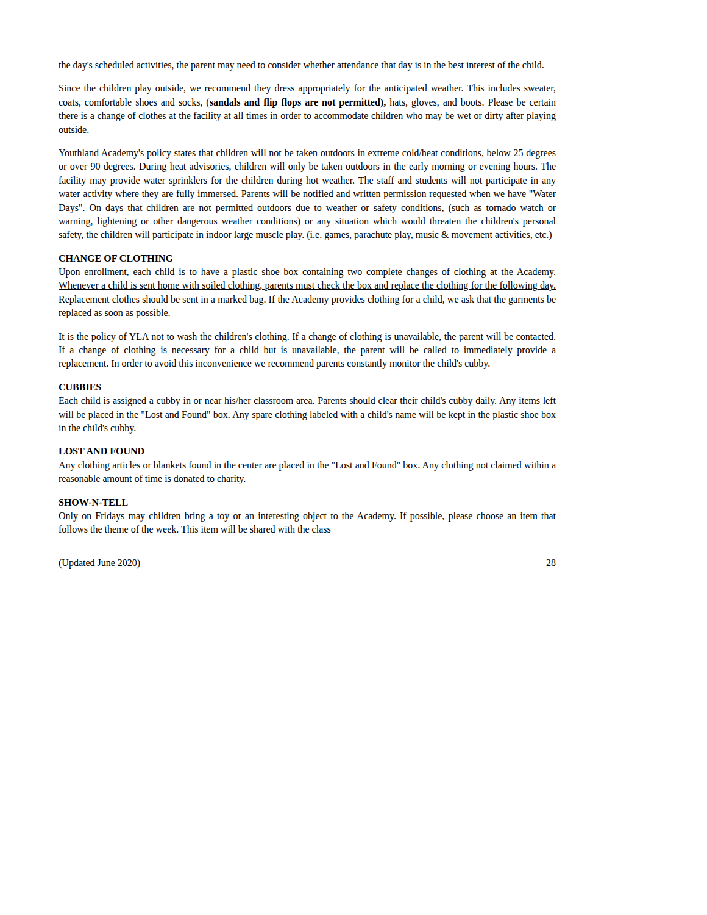the day's scheduled activities, the parent may need to consider whether attendance that day is in the best interest of the child.
Since the children play outside, we recommend they dress appropriately for the anticipated weather. This includes sweater, coats, comfortable shoes and socks, (sandals and flip flops are not permitted), hats, gloves, and boots. Please be certain there is a change of clothes at the facility at all times in order to accommodate children who may be wet or dirty after playing outside.
Youthland Academy's policy states that children will not be taken outdoors in extreme cold/heat conditions, below 25 degrees or over 90 degrees. During heat advisories, children will only be taken outdoors in the early morning or evening hours. The facility may provide water sprinklers for the children during hot weather. The staff and students will not participate in any water activity where they are fully immersed. Parents will be notified and written permission requested when we have "Water Days". On days that children are not permitted outdoors due to weather or safety conditions, (such as tornado watch or warning, lightening or other dangerous weather conditions) or any situation which would threaten the children's personal safety, the children will participate in indoor large muscle play. (i.e. games, parachute play, music & movement activities, etc.)
Change of Clothing
Upon enrollment, each child is to have a plastic shoe box containing two complete changes of clothing at the Academy. Whenever a child is sent home with soiled clothing, parents must check the box and replace the clothing for the following day. Replacement clothes should be sent in a marked bag. If the Academy provides clothing for a child, we ask that the garments be replaced as soon as possible.
It is the policy of YLA not to wash the children's clothing. If a change of clothing is unavailable, the parent will be contacted. If a change of clothing is necessary for a child but is unavailable, the parent will be called to immediately provide a replacement. In order to avoid this inconvenience we recommend parents constantly monitor the child's cubby.
Cubbies
Each child is assigned a cubby in or near his/her classroom area. Parents should clear their child's cubby daily. Any items left will be placed in the "Lost and Found" box. Any spare clothing labeled with a child's name will be kept in the plastic shoe box in the child's cubby.
Lost and Found
Any clothing articles or blankets found in the center are placed in the "Lost and Found" box. Any clothing not claimed within a reasonable amount of time is donated to charity.
Show-N-Tell
Only on Fridays may children bring a toy or an interesting object to the Academy. If possible, please choose an item that follows the theme of the week. This item will be shared with the class
(Updated June 2020)
28